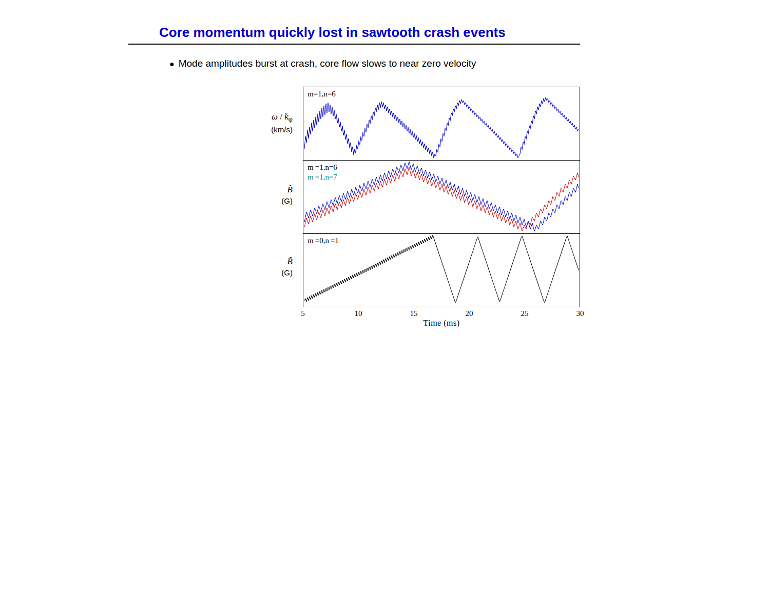Core momentum quickly lost in sawtooth crash events
●Mode amplitudes burst at crash, core flow slows to near zero velocity
ω / kφ
(km/s)
B̃
(G)
B̃
(G)
m=1,n=6
40
30
20
10
0
m =1,n=6
m =1,n=7
40
20
0
m =0,n =1
150
100
50
0
5
10
15
20
25
30
Time (ms)